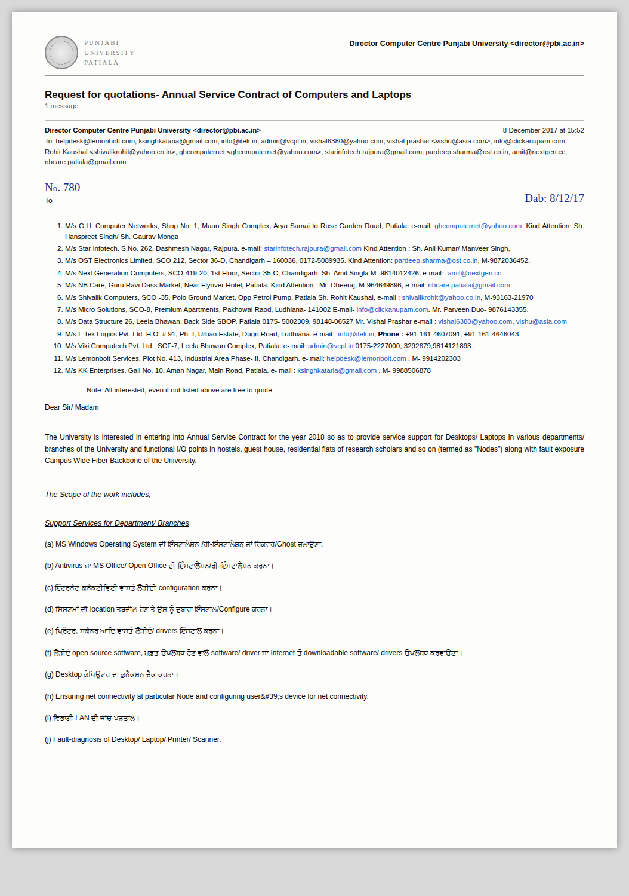PUNJABI
UNIVERSITY
PATIALA
Director Computer Centre Punjabi University <director@pbi.ac.in>
Request for quotations- Annual Service Contract of Computers and Laptops
1 message
Director Computer Centre Punjabi University <director@pbi.ac.in> 8 December 2017 at 15:52
To: helpdesk@lemonbolt.com, ksinghkataria@gmail.com, info@itek.in, admin@vcpl.in, vishal6380@yahoo.com, vishal prashar <vishu@asia.com>, info@clickanupam.com, Rohit Kaushal <shivalikrohit@yahoo.co.in>, ghcomputernet <ghcomputernet@yahoo.com>, starinfotech.rajpura@gmail.com, pardeep.sharma@ost.co.in, amit@nextgen.cc, nbcare.patiala@gmail.com
No. 780
To
Dab: 8/12/17
M/s G.H. Computer Networks, Shop No. 1, Maan Singh Complex, Arya Samaj to Rose Garden Road, Patiala. e-mail: ghcomputernet@yahoo.com. Kind Attention: Sh. Hanspreet Singh/ Sh. Gaurav Monga
M/s Star Infotech. S.No. 262, Dashmesh Nagar, Rajpura. e-mail: starinfotech.rajpura@gmail.com Kind Attention : Sh. Anil Kumar/ Manveer Singh,
M/s OST Electronics Limited, SCO 212, Sector 36-D, Chandigarh – 160036, 0172-5089935. Kind Attention: pardeep.sharma@ost.co.in, M-9872036452.
M/s Next Generation Computers, SCO-419-20, 1st Floor, Sector 35-C, Chandigarh. Sh. Amit Singla M- 9814012426, e-mail:- amit@nextgen.cc
M/s NB Care, Guru Ravi Dass Market, Near Flyover Hotel, Patiala. Kind Attention : Mr. Dheeraj, M-964649896, e-mail: nbcare.patiala@gmail.com
M/s Shivalik Computers, SCO -35, Polo Ground Market, Opp Petrol Pump, Patiala Sh. Rohit Kaushal, e-mail : shivalikrohit@yahoo.co.in, M-93163-21970
M/s Micro Solutions, SCO-8, Premium Apartments, Pakhowal Raod, Ludhiana- 141002 E-mail- info@clickanupam.com. Mr. Parveen Duo- 9876143355.
M/s Data Structure 26, Leela Bhawan, Back Side SBOP, Patiala 0175- 5002309, 98148-06527 Mr. Vishal Prashar e-mail : vishal6380@yahoo.com, vishu@asia.com
M/s I- Tek Logics Pvt. Ltd. H.O: # 91, Ph- I, Urban Estate, Dugri Road, Ludhiana. e-mail : info@itek.in, Phone : +91-161-4607091, +91-161-4646043.
M/s Viki Computech Pvt. Ltd., SCF-7, Leela Bhawan Complex, Patiala. e- mail: admin@vcpl.in 0175-2227000, 3292679,9814121893.
M/s Lemonbolt Services, Plot No. 413, Industrial Area Phase- II, Chandigarh. e- mail: helpdesk@lemonbolt.com . M- 9914202303
M/s KK Enterprises, Gali No. 10, Aman Nagar, Main Road, Patiala. e- mail : ksinghkataria@gmail.com . M- 9988506878
Note: All interested, even if not listed above are free to quote
Dear Sir/ Madam
The University is interested in entering into Annual Service Contract for the year 2018 so as to provide service support for Desktops/ Laptops in various departments/ branches of the University and functional I/O points in hostels, guest house, residential flats of research scholars and so on (termed as "Nodes") along with fault exposure Campus Wide Fiber Backbone of the University.
The Scope of the work includes; -
Support Services for Department/ Branches
(a) MS Windows Operating System ਦੀ ਇੰਸਟਾਲੇਸ਼ਨ /ਰੀ-ਇੰਸਟਾਲੇਸ਼ਨ ਜਾਂ ਰਿਕਵਰ/Ghost ਚਲਾਉਣਾ.
(b) Antivirus ਜਾਂ MS Office/ Open Office ਦੀ ਇੰਸਟਾਲੇਸ਼ਨ/ਰੀ-ਇੰਸਟਾਲੇਸ਼ਨ ਕਰਨਾ।
(c) ਇੰਟਰਨੈਟ ਕੁਨੈਕਟੀਵਿਟੀ ਵਾਸਤੇ ਲੋੜੀਂਦੀ configuration ਕਰਨਾ।
(d) ਸਿਸਟਮਾਂ ਦੀ location ਤਬਦੀਲ ਹੋਣ ਤੇ ਉਸ ਨੂੰ ਦੁਬਾਰਾ ਇੰਸਟਾਲ/Configure ਕਰਨਾ।
(e) ਪ੍ਰਿੰਟਰ, ਸਕੈਨਰ ਆਦਿ ਵਾਸਤੇ ਲੋੜੀਂਦੇ/ drivers ਇੰਸਟਾਲ ਕਰਨਾ।
(f) ਲੋੜੀਂਦੇ open source software, ਮੁਫ਼ਤ ਉਪਲਬਧ ਹੋਣ ਵਾਲੇ software/ driver ਜਾਂ Internet ਤੋਂ downloadable software/ drivers ਉਪਲਬਧ ਕਰਵਾਉਣਾ।
(g) Desktop ਕੰਪਿਊਟਰ ਦਾ ਕੁਨੈਕਸ਼ਨ ਚੈਕ ਕਰਨਾ।
(h) Ensuring net connectivity at particular Node and configuring user&#39;s device for net connectivity.
(i) ਵਿਭਾਗੀ LAN ਦੀ ਜਾਂਚ ਪੜਤਾਲ।
(j) Fault-diagnosis of Desktop/ Laptop/ Printer/ Scanner.